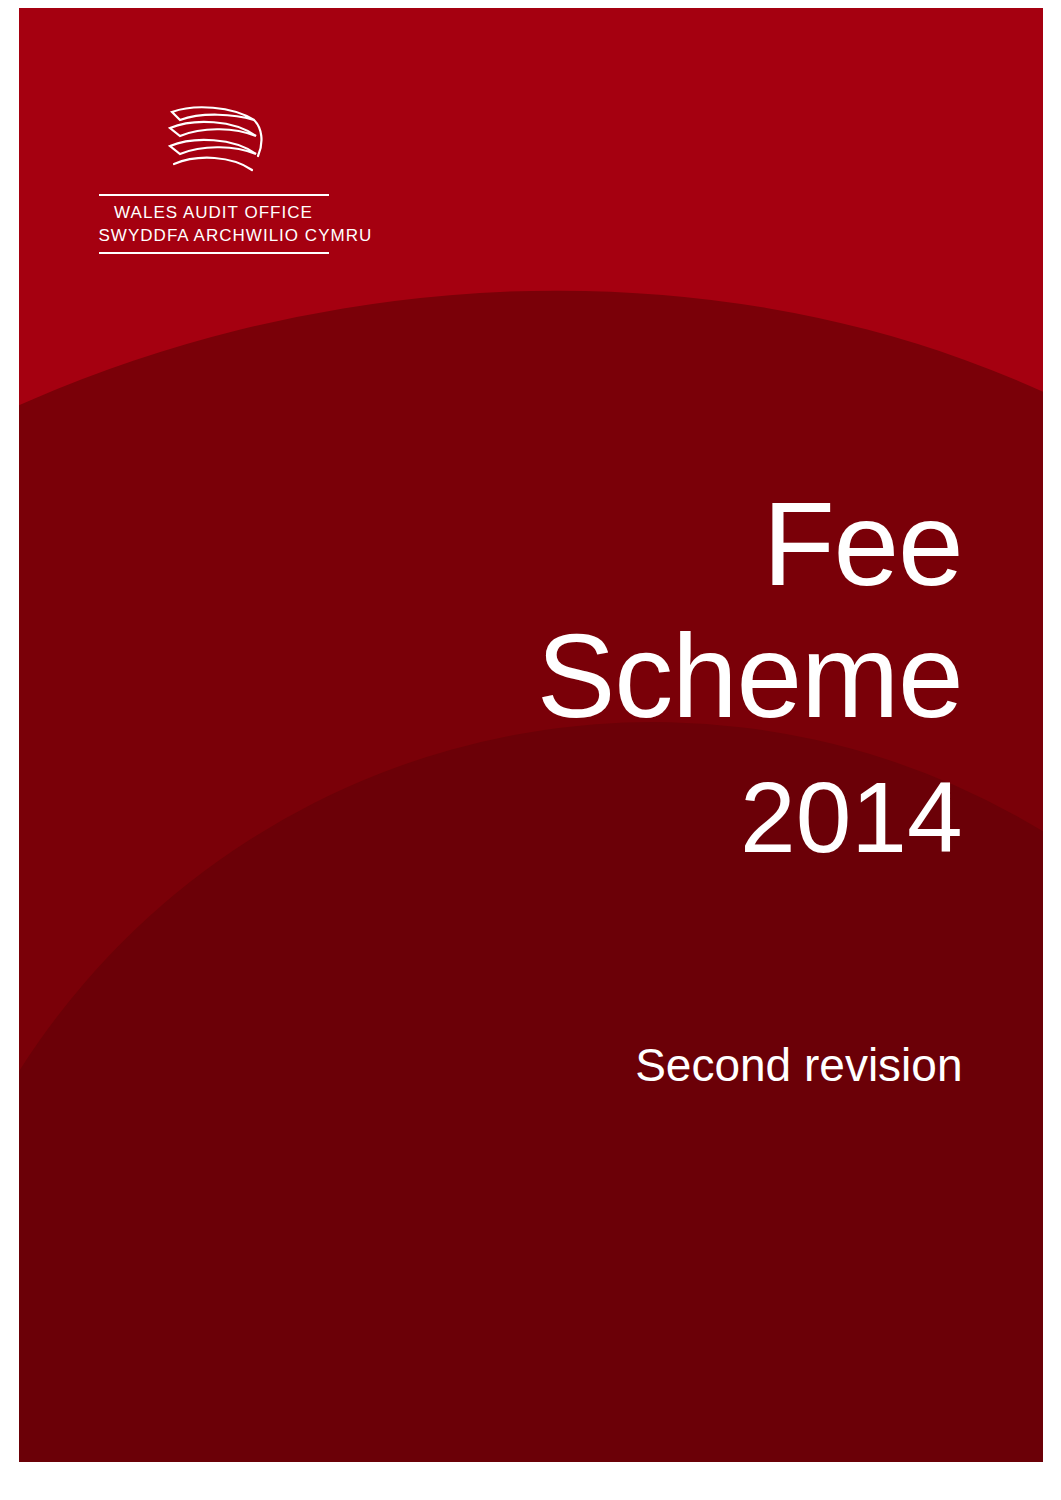WALES AUDIT OFFICE
SWYDDFA ARCHWILIO CYMRU
Fee
Scheme
2014
Second revision